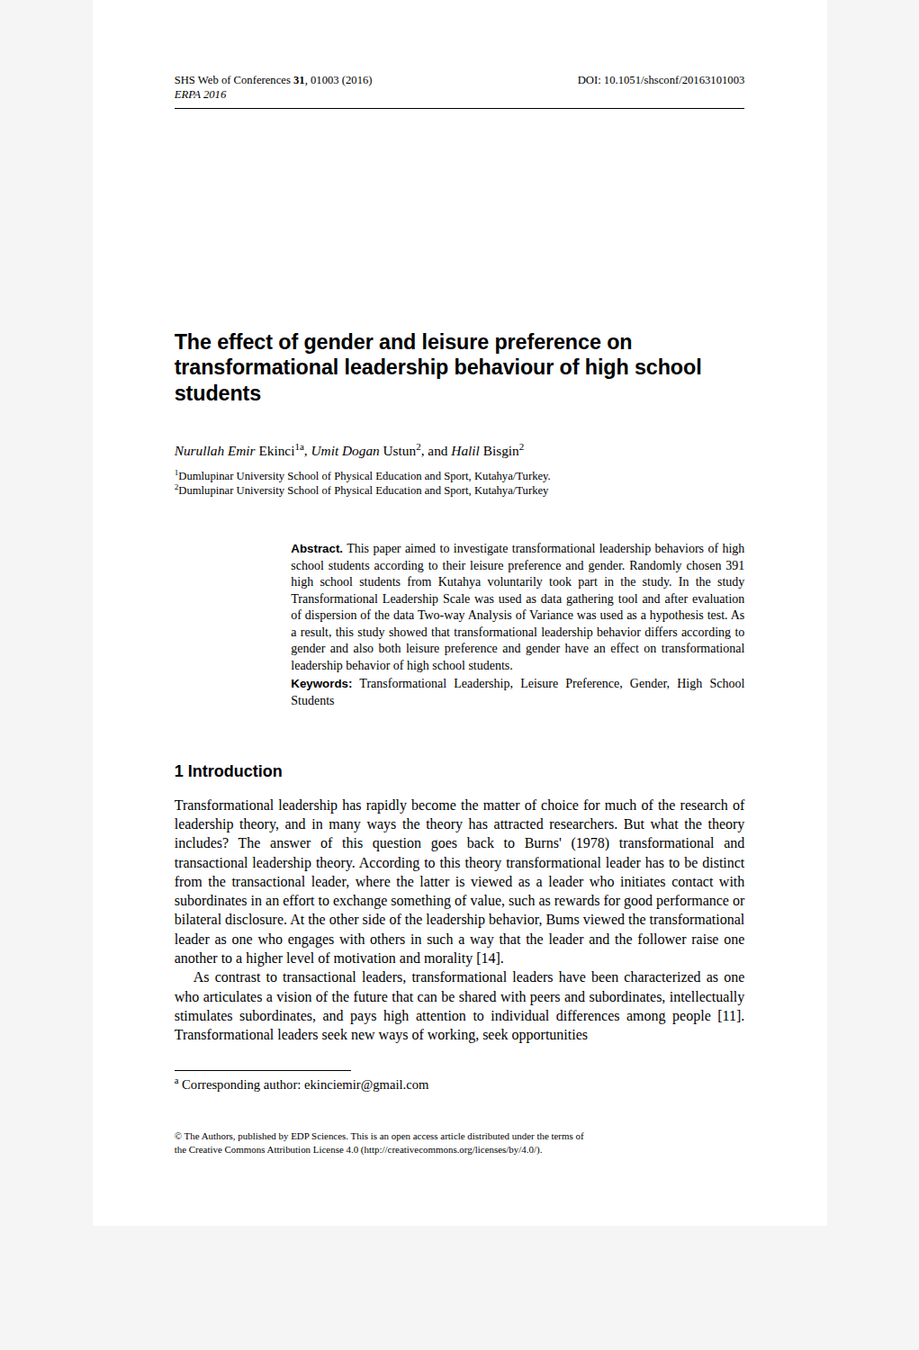SHS Web of Conferences 31, 01003 (2016) DOI: 10.1051/shsconf/20163101003
ERPA 2016
The effect of gender and leisure preference on transformational leadership behaviour of high school students
Nurullah Emir Ekinci1a, Umit Dogan Ustun2, and Halil Bisgin2
1Dumlupinar University School of Physical Education and Sport, Kutahya/Turkey.
2Dumlupinar University School of Physical Education and Sport, Kutahya/Turkey
Abstract. This paper aimed to investigate transformational leadership behaviors of high school students according to their leisure preference and gender. Randomly chosen 391 high school students from Kutahya voluntarily took part in the study. In the study Transformational Leadership Scale was used as data gathering tool and after evaluation of dispersion of the data Two-way Analysis of Variance was used as a hypothesis test. As a result, this study showed that transformational leadership behavior differs according to gender and also both leisure preference and gender have an effect on transformational leadership behavior of high school students.
Keywords: Transformational Leadership, Leisure Preference, Gender, High School Students
1 Introduction
Transformational leadership has rapidly become the matter of choice for much of the research of leadership theory, and in many ways the theory has attracted researchers. But what the theory includes? The answer of this question goes back to Burns' (1978) transformational and transactional leadership theory. According to this theory transformational leader has to be distinct from the transactional leader, where the latter is viewed as a leader who initiates contact with subordinates in an effort to exchange something of value, such as rewards for good performance or bilateral disclosure. At the other side of the leadership behavior, Bums viewed the transformational leader as one who engages with others in such a way that the leader and the follower raise one another to a higher level of motivation and morality [14].
As contrast to transactional leaders, transformational leaders have been characterized as one who articulates a vision of the future that can be shared with peers and subordinates, intellectually stimulates subordinates, and pays high attention to individual differences among people [11]. Transformational leaders seek new ways of working, seek opportunities
a Corresponding author: ekinciemir@gmail.com
© The Authors, published by EDP Sciences. This is an open access article distributed under the terms of
the Creative Commons Attribution License 4.0 (http://creativecommons.org/licenses/by/4.0/).